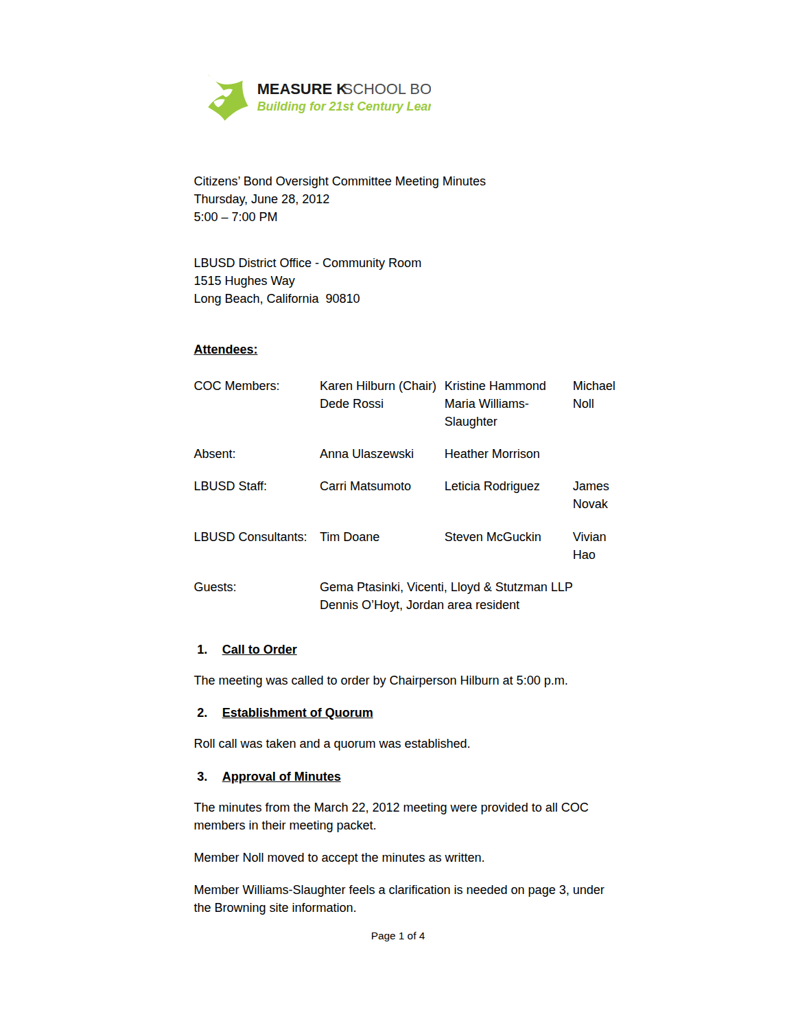MEASURE K SCHOOL BONDS Building for 21st Century Learning
Citizens’ Bond Oversight Committee Meeting Minutes
Thursday, June 28, 2012
5:00 – 7:00 PM
LBUSD District Office - Community Room
1515 Hughes Way
Long Beach, California 90810
Attendees:
| COC Members: | Karen Hilburn (Chair) Dede Rossi | Kristine Hammond Maria Williams-Slaughter | Michael Noll |
| Absent: | Anna Ulaszewski | Heather Morrison | |
| LBUSD Staff: | Carri Matsumoto | Leticia Rodriguez | James Novak |
| LBUSD Consultants: | Tim Doane | Steven McGuckin | Vivian Hao |
| Guests: | Gema Ptasinki, Vicenti, Lloyd & Stutzman LLP Dennis O’Hoyt, Jordan area resident |
Call to Order
The meeting was called to order by Chairperson Hilburn at 5:00 p.m.
Establishment of Quorum
Roll call was taken and a quorum was established.
Approval of Minutes
The minutes from the March 22, 2012 meeting were provided to all COC members in their meeting packet.
Member Noll moved to accept the minutes as written.
Member Williams-Slaughter feels a clarification is needed on page 3, under the Browning site information.
Page 1 of 4